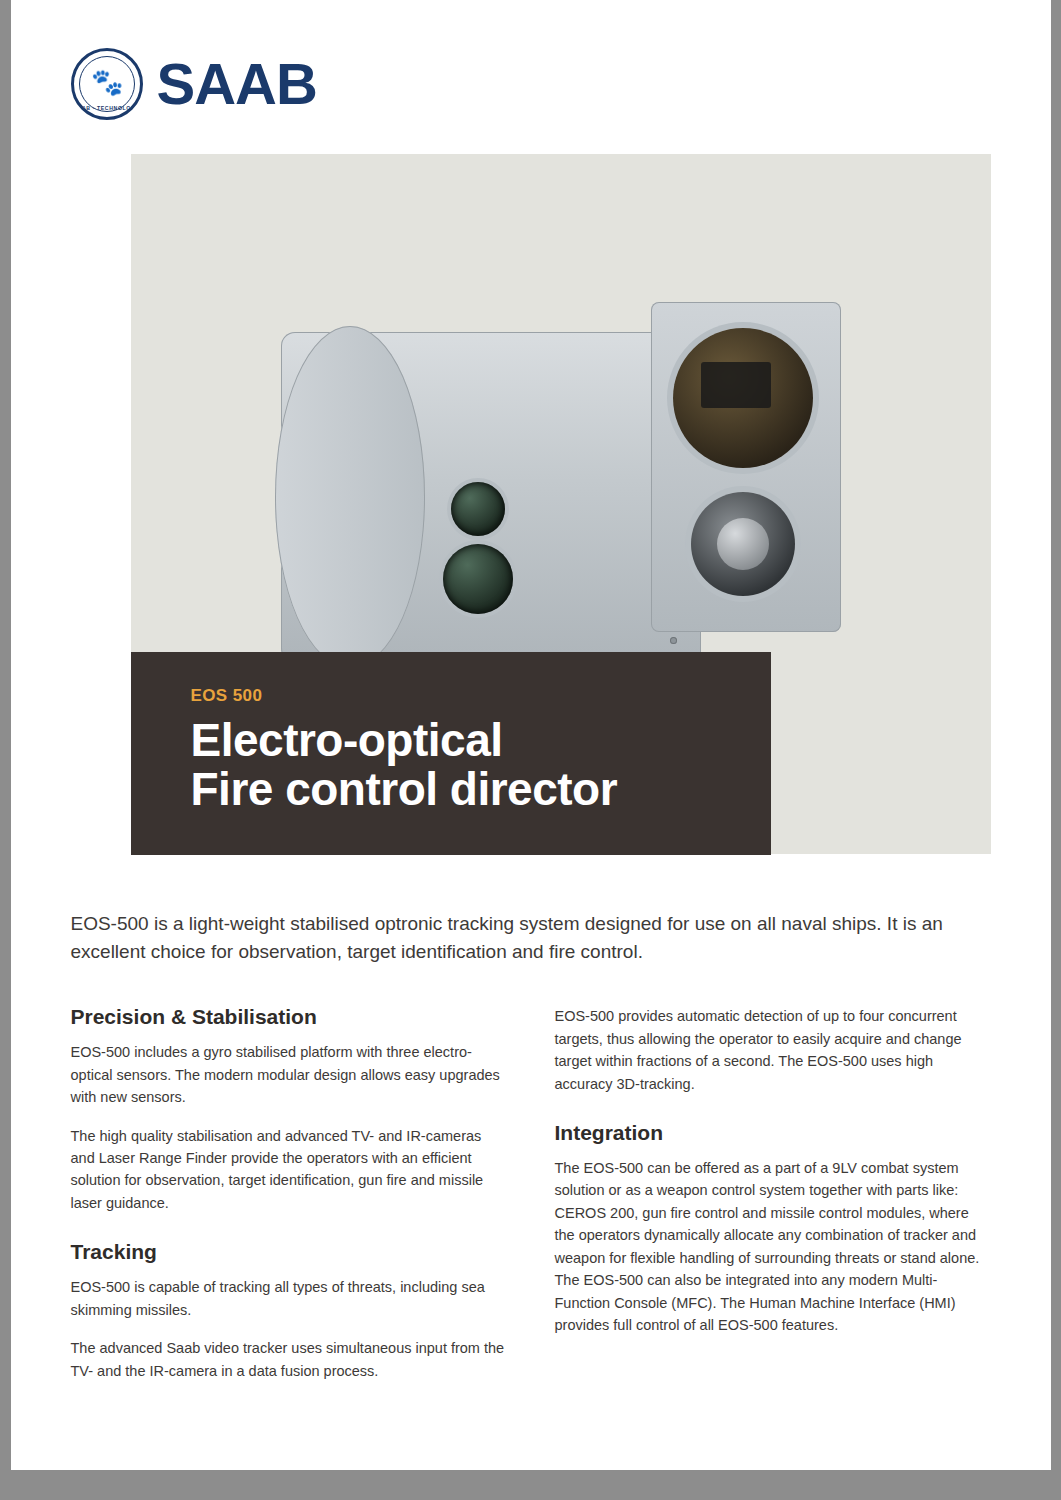🐾 Saab · Technologies
SAAB
EOS 500
Electro-optical
Fire control director
EOS-500 is a light-weight stabilised optronic tracking system designed for use on all naval ships. It is an excellent choice for observation, target identification and fire control.
Precision & Stabilisation
EOS-500 includes a gyro stabilised platform with three electro-optical sensors. The modern modular design allows easy upgrades with new sensors.
The high quality stabilisation and advanced TV- and IR-cameras and Laser Range Finder provide the operators with an efficient solution for observation, target identification, gun fire and missile laser guidance.
Tracking
EOS-500 is capable of tracking all types of threats, including sea skimming missiles.
The advanced Saab video tracker uses simultaneous input from the TV- and the IR-camera in a data fusion process.
EOS-500 provides automatic detection of up to four concurrent targets, thus allowing the operator to easily acquire and change target within fractions of a second. The EOS-500 uses high accuracy 3D-tracking.
Integration
The EOS-500 can be offered as a part of a 9LV combat system solution or as a weapon control system together with parts like: CEROS 200, gun fire control and missile control modules, where the operators dynamically allocate any combination of tracker and weapon for flexible handling of surrounding threats or stand alone. The EOS-500 can also be integrated into any modern Multi-Function Console (MFC). The Human Machine Interface (HMI) provides full control of all EOS-500 features.